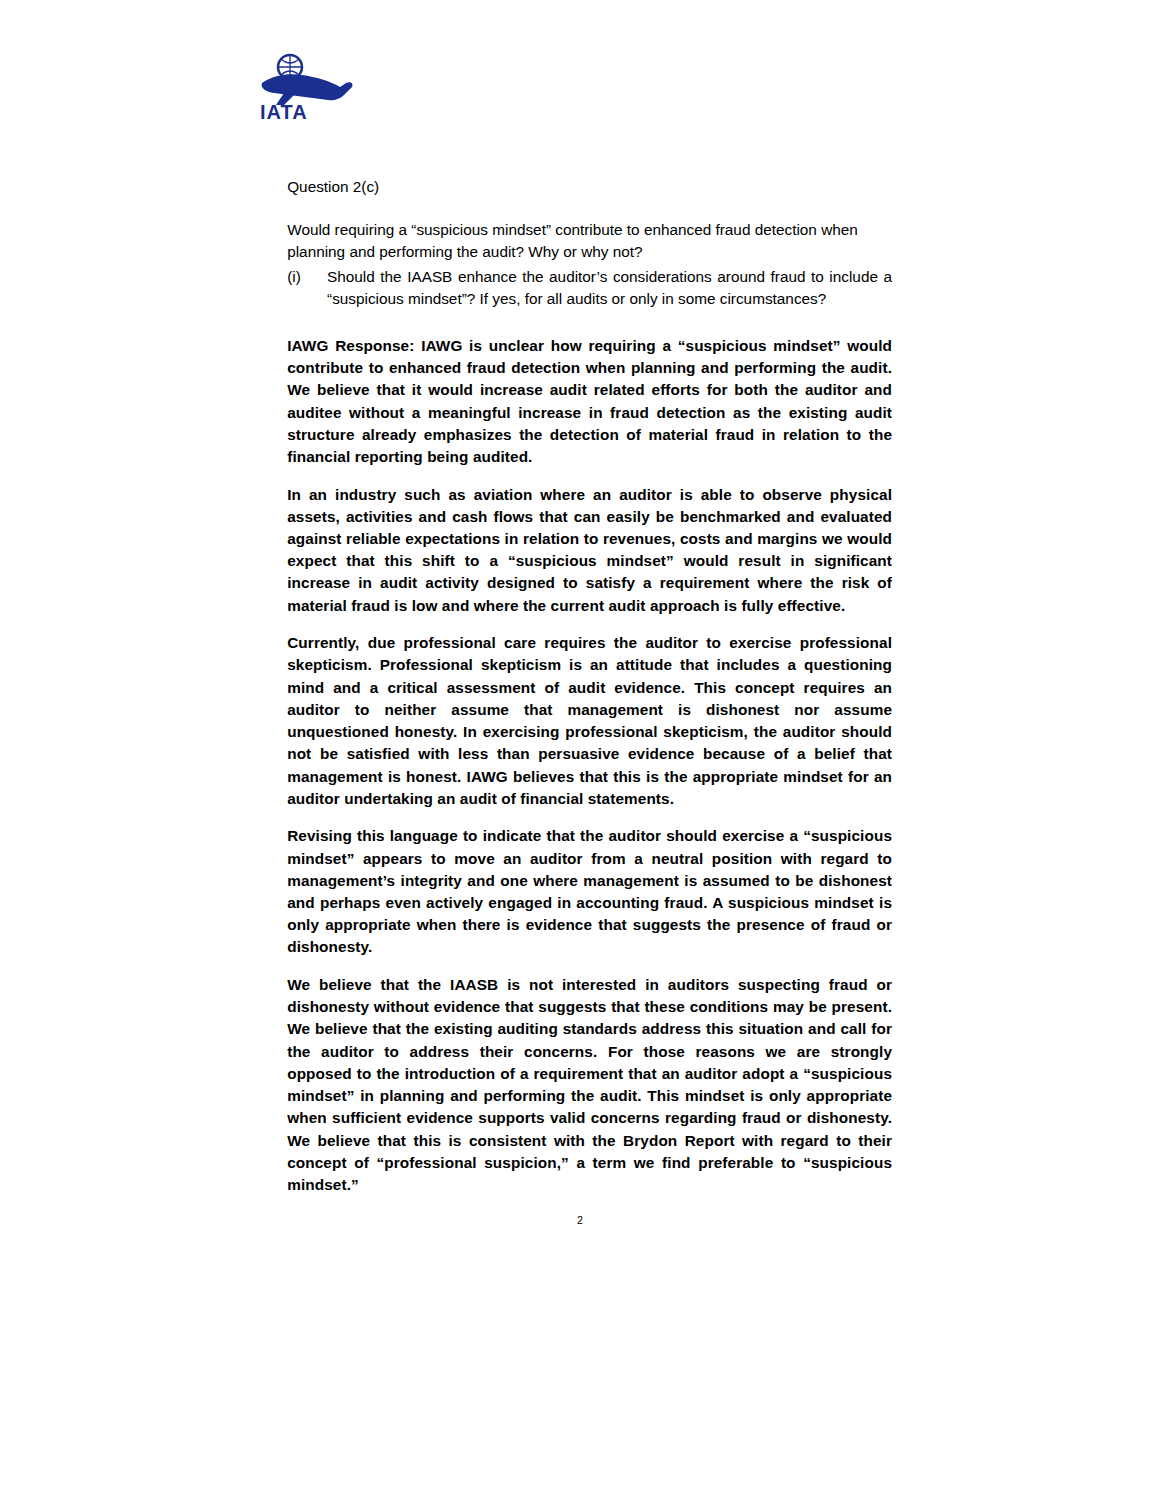IATA
Question 2(c)
Would requiring a “suspicious mindset” contribute to enhanced fraud detection when planning and performing the audit? Why or why not?
(i) Should the IAASB enhance the auditor’s considerations around fraud to include a “suspicious mindset”? If yes, for all audits or only in some circumstances?
IAWG Response: IAWG is unclear how requiring a “suspicious mindset” would contribute to enhanced fraud detection when planning and performing the audit. We believe that it would increase audit related efforts for both the auditor and auditee without a meaningful increase in fraud detection as the existing audit structure already emphasizes the detection of material fraud in relation to the financial reporting being audited.
In an industry such as aviation where an auditor is able to observe physical assets, activities and cash flows that can easily be benchmarked and evaluated against reliable expectations in relation to revenues, costs and margins we would expect that this shift to a “suspicious mindset” would result in significant increase in audit activity designed to satisfy a requirement where the risk of material fraud is low and where the current audit approach is fully effective.
Currently, due professional care requires the auditor to exercise professional skepticism. Professional skepticism is an attitude that includes a questioning mind and a critical assessment of audit evidence. This concept requires an auditor to neither assume that management is dishonest nor assume unquestioned honesty. In exercising professional skepticism, the auditor should not be satisfied with less than persuasive evidence because of a belief that management is honest. IAWG believes that this is the appropriate mindset for an auditor undertaking an audit of financial statements.
Revising this language to indicate that the auditor should exercise a “suspicious mindset” appears to move an auditor from a neutral position with regard to management’s integrity and one where management is assumed to be dishonest and perhaps even actively engaged in accounting fraud. A suspicious mindset is only appropriate when there is evidence that suggests the presence of fraud or dishonesty.
We believe that the IAASB is not interested in auditors suspecting fraud or dishonesty without evidence that suggests that these conditions may be present. We believe that the existing auditing standards address this situation and call for the auditor to address their concerns. For those reasons we are strongly opposed to the introduction of a requirement that an auditor adopt a “suspicious mindset” in planning and performing the audit. This mindset is only appropriate when sufficient evidence supports valid concerns regarding fraud or dishonesty. We believe that this is consistent with the Brydon Report with regard to their concept of “professional suspicion,” a term we find preferable to “suspicious mindset.”
2